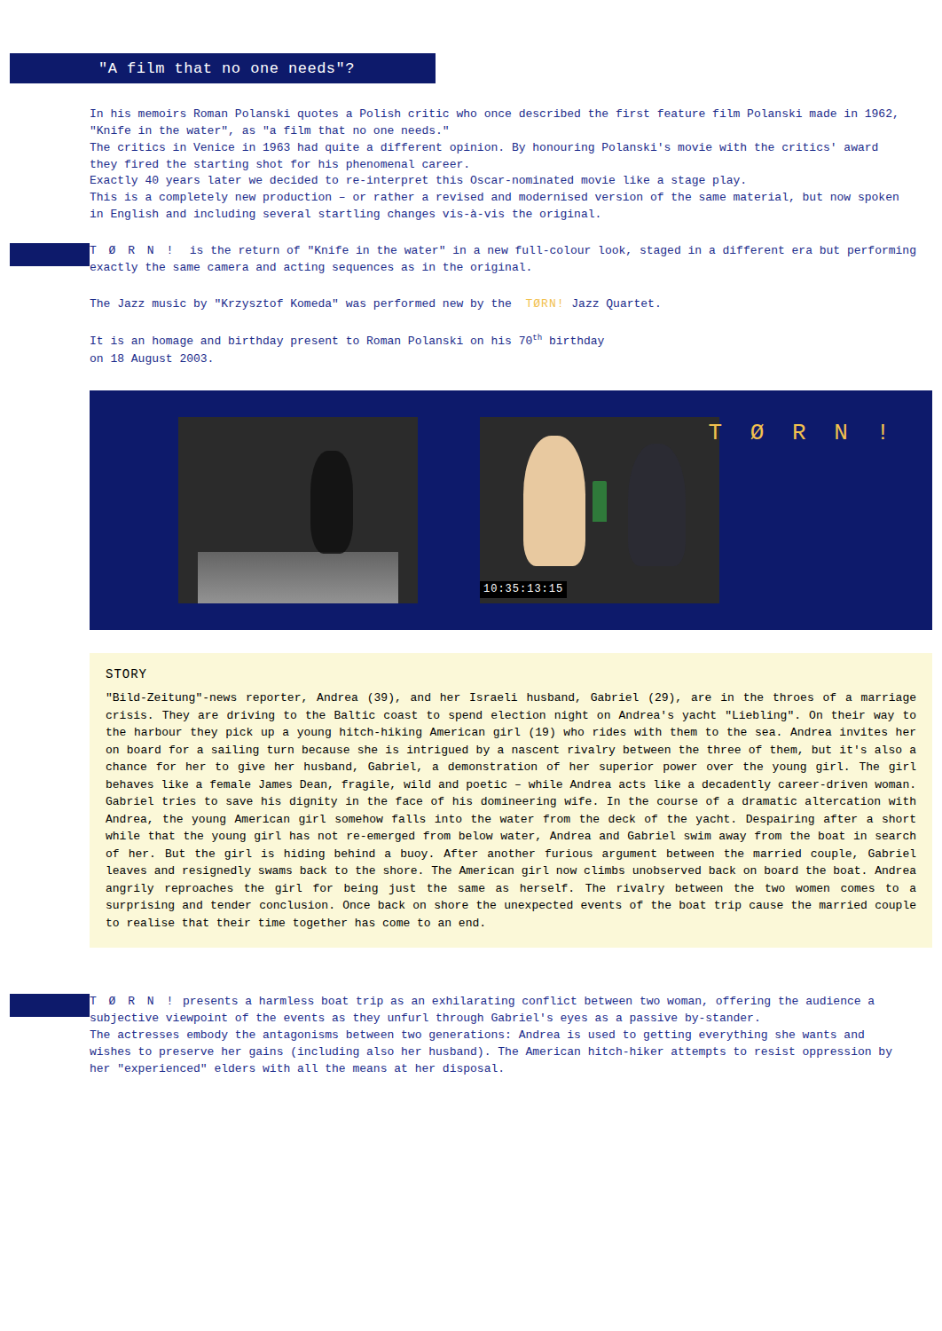"A film that no one needs"?
In his memoirs Roman Polanski quotes a Polish critic who once described the first feature film Polanski made in 1962, "Knife in the water", as "a film that no one needs."
The critics in Venice in 1963 had quite a different opinion. By honouring Polanski's movie with the critics' award they fired the starting shot for his phenomenal career.
Exactly 40 years later we decided to re-interpret this Oscar-nominated movie like a stage play.
This is a completely new production – or rather a revised and modernised version of the same material, but now spoken in English and including several startling changes vis-à-vis the original.
T Ø R N ! is the return of "Knife in the water" in a new full-colour look, staged in a different era but performing exactly the same camera and acting sequences as in the original.
The Jazz music by "Krzysztof Komeda" was performed new by the TØRN! Jazz Quartet.
It is an homage and birthday present to Roman Polanski on his 70th birthday
on 18 August 2003.
10:35:13:15
T Ø R N !
STORY
"Bild-Zeitung"-news reporter, Andrea (39), and her Israeli husband, Gabriel (29), are in the throes of a marriage crisis. They are driving to the Baltic coast to spend election night on Andrea's yacht "Liebling". On their way to the harbour they pick up a young hitch-hiking American girl (19) who rides with them to the sea. Andrea invites her on board for a sailing turn because she is intrigued by a nascent rivalry between the three of them, but it's also a chance for her to give her husband, Gabriel, a demonstration of her superior power over the young girl. The girl behaves like a female James Dean, fragile, wild and poetic – while Andrea acts like a decadently career-driven woman. Gabriel tries to save his dignity in the face of his domineering wife. In the course of a dramatic altercation with Andrea, the young American girl somehow falls into the water from the deck of the yacht. Despairing after a short while that the young girl has not re-emerged from below water, Andrea and Gabriel swim away from the boat in search of her. But the girl is hiding behind a buoy. After another furious argument between the married couple, Gabriel leaves and resignedly swams back to the shore. The American girl now climbs unobserved back on board the boat. Andrea angrily reproaches the girl for being just the same as herself. The rivalry between the two women comes to a surprising and tender conclusion. Once back on shore the unexpected events of the boat trip cause the married couple to realise that their time together has come to an end.
T Ø R N ! presents a harmless boat trip as an exhilarating conflict between two woman, offering the audience a subjective viewpoint of the events as they unfurl through Gabriel's eyes as a passive by-stander.
The actresses embody the antagonisms between two generations: Andrea is used to getting everything she wants and wishes to preserve her gains (including also her husband). The American hitch-hiker attempts to resist oppression by her "experienced" elders with all the means at her disposal.